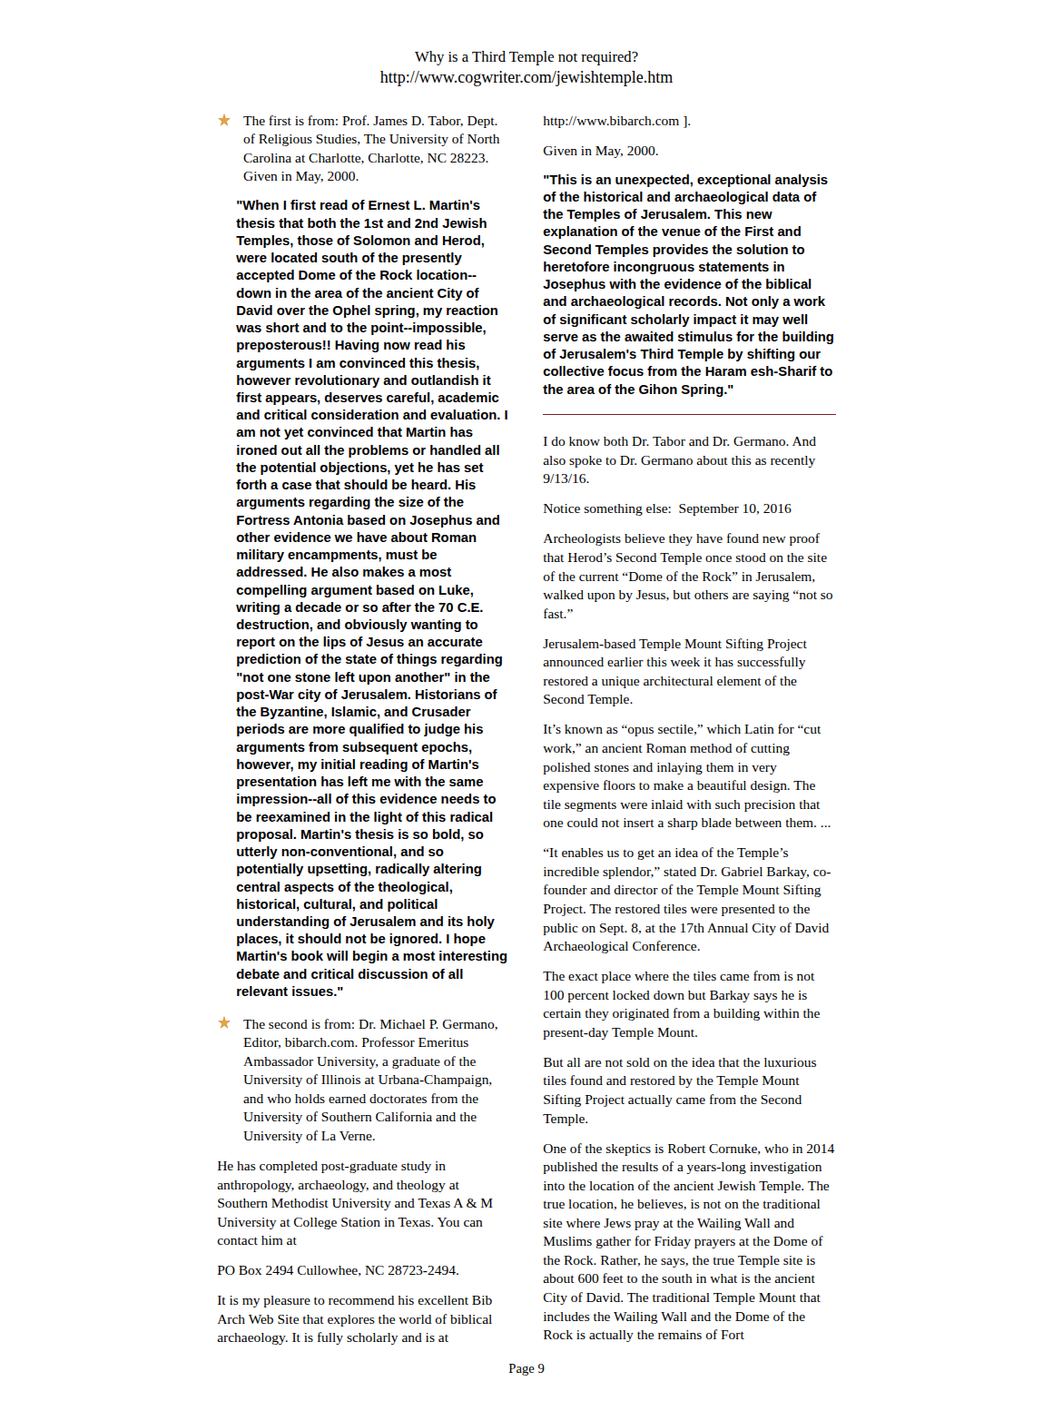Why is a Third Temple not required?
http://www.cogwriter.com/jewishtemple.htm
The first is from: Prof. James D. Tabor, Dept. of Religious Studies, The University of North Carolina at Charlotte, Charlotte, NC 28223. Given in May, 2000.
"When I first read of Ernest L. Martin's thesis that both the 1st and 2nd Jewish Temples, those of Solomon and Herod, were located south of the presently accepted Dome of the Rock location--down in the area of the ancient City of David over the Ophel spring, my reaction was short and to the point--impossible, preposterous!! Having now read his arguments I am convinced this thesis, however revolutionary and outlandish it first appears, deserves careful, academic and critical consideration and evaluation. I am not yet convinced that Martin has ironed out all the problems or handled all the potential objections, yet he has set forth a case that should be heard. His arguments regarding the size of the Fortress Antonia based on Josephus and other evidence we have about Roman military encampments, must be addressed. He also makes a most compelling argument based on Luke, writing a decade or so after the 70 C.E. destruction, and obviously wanting to report on the lips of Jesus an accurate prediction of the state of things regarding "not one stone left upon another" in the post-War city of Jerusalem. Historians of the Byzantine, Islamic, and Crusader periods are more qualified to judge his arguments from subsequent epochs, however, my initial reading of Martin's presentation has left me with the same impression--all of this evidence needs to be reexamined in the light of this radical proposal. Martin's thesis is so bold, so utterly non-conventional, and so potentially upsetting, radically altering central aspects of the theological, historical, cultural, and political understanding of Jerusalem and its holy places, it should not be ignored. I hope Martin's book will begin a most interesting debate and critical discussion of all relevant issues."
The second is from: Dr. Michael P. Germano, Editor, bibarch.com. Professor Emeritus Ambassador University, a graduate of the University of Illinois at Urbana-Champaign, and who holds earned doctorates from the University of Southern California and the University of La Verne.
He has completed post-graduate study in anthropology, archaeology, and theology at Southern Methodist University and Texas A & M University at College Station in Texas. You can contact him at
PO Box 2494 Cullowhee, NC 28723-2494.
It is my pleasure to recommend his excellent Bib Arch Web Site that explores the world of biblical archaeology. It is fully scholarly and is at
http://www.bibarch.com ].
Given in May, 2000.
"This is an unexpected, exceptional analysis of the historical and archaeological data of the Temples of Jerusalem. This new explanation of the venue of the First and Second Temples provides the solution to heretofore incongruous statements in Josephus with the evidence of the biblical and archaeological records. Not only a work of significant scholarly impact it may well serve as the awaited stimulus for the building of Jerusalem's Third Temple by shifting our collective focus from the Haram esh-Sharif to the area of the Gihon Spring."
I do know both Dr. Tabor and Dr. Germano. And also spoke to Dr. Germano about this as recently 9/13/16.
Notice something else: September 10, 2016
Archeologists believe they have found new proof that Herod’s Second Temple once stood on the site of the current “Dome of the Rock” in Jerusalem, walked upon by Jesus, but others are saying “not so fast.”
Jerusalem-based Temple Mount Sifting Project announced earlier this week it has successfully restored a unique architectural element of the Second Temple.
It’s known as “opus sectile,” which Latin for “cut work,” an ancient Roman method of cutting polished stones and inlaying them in very expensive floors to make a beautiful design. The tile segments were inlaid with such precision that one could not insert a sharp blade between them. ...
“It enables us to get an idea of the Temple’s incredible splendor,” stated Dr. Gabriel Barkay, co-founder and director of the Temple Mount Sifting Project. The restored tiles were presented to the public on Sept. 8, at the 17th Annual City of David Archaeological Conference.
The exact place where the tiles came from is not 100 percent locked down but Barkay says he is certain they originated from a building within the present-day Temple Mount.
But all are not sold on the idea that the luxurious tiles found and restored by the Temple Mount Sifting Project actually came from the Second Temple.
One of the skeptics is Robert Cornuke, who in 2014 published the results of a years-long investigation into the location of the ancient Jewish Temple. The true location, he believes, is not on the traditional site where Jews pray at the Wailing Wall and Muslims gather for Friday prayers at the Dome of the Rock. Rather, he says, the true Temple site is about 600 feet to the south in what is the ancient City of David. The traditional Temple Mount that includes the Wailing Wall and the Dome of the Rock is actually the remains of Fort
Page 9